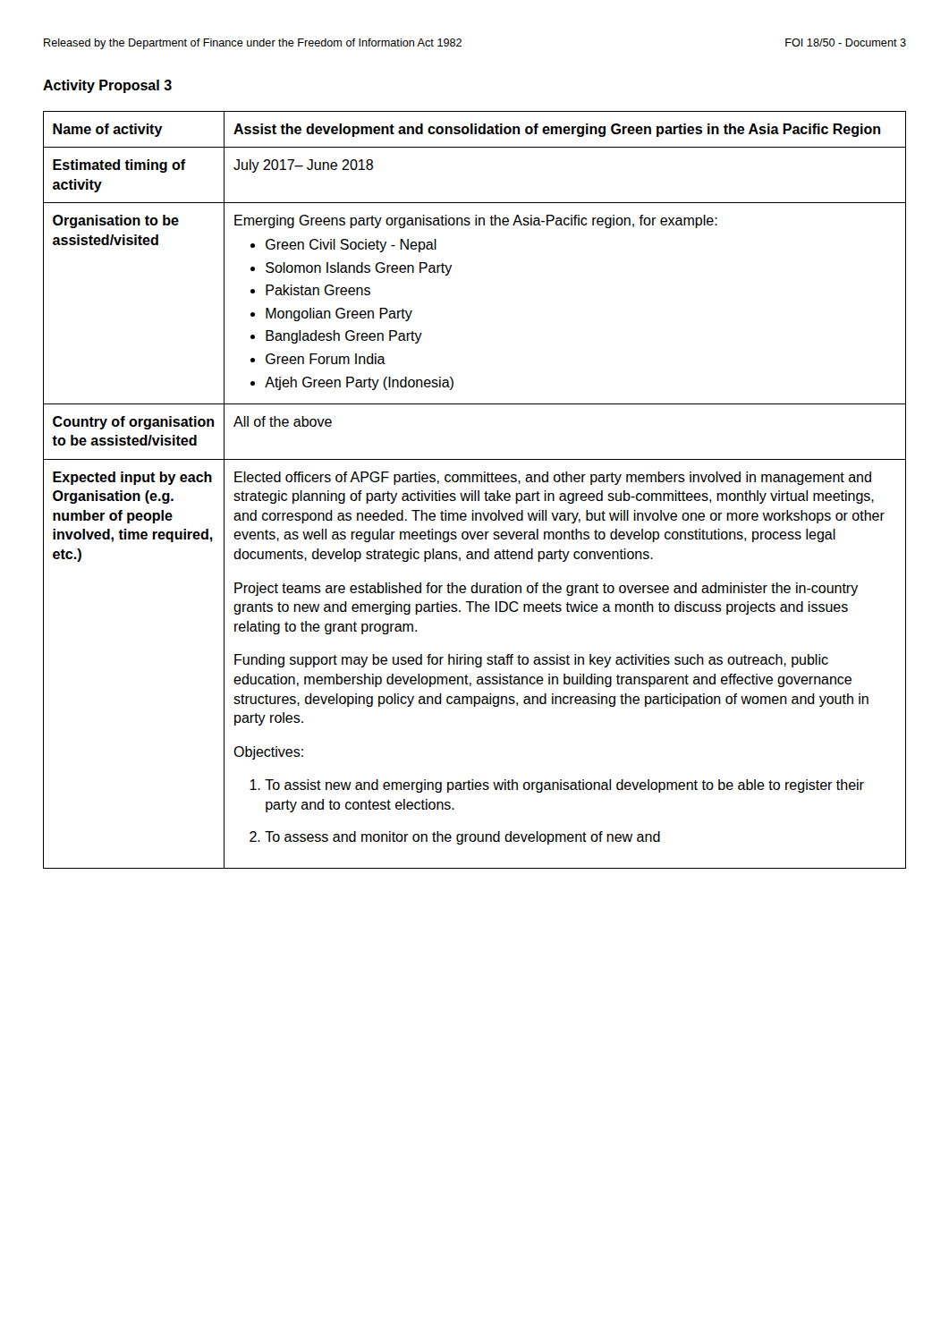Released by the Department of Finance under the Freedom of Information Act 1982
FOI 18/50 - Document 3
Activity Proposal 3
| Name of activity | Assist the development and consolidation of emerging Green parties in the Asia Pacific Region |
| Estimated timing of activity | July 2017– June 2018 |
| Organisation to be assisted/visited | Emerging Greens party organisations in the Asia-Pacific region, for example: Green Civil Society - Nepal Solomon Islands Green Party Pakistan Greens Mongolian Green Party Bangladesh Green Party Green Forum India Atjeh Green Party (Indonesia) |
| Country of organisation to be assisted/visited | All of the above |
| Expected input by each Organisation (e.g. number of people involved, time required, etc.) | Elected officers of APGF parties, committees, and other party members involved in management and strategic planning of party activities will take part in agreed sub-committees, monthly virtual meetings, and correspond as needed. The time involved will vary, but will involve one or more workshops or other events, as well as regular meetings over several months to develop constitutions, process legal documents, develop strategic plans, and attend party conventions. Project teams are established for the duration of the grant to oversee and administer the in-country grants to new and emerging parties. The IDC meets twice a month to discuss projects and issues relating to the grant program. Funding support may be used for hiring staff to assist in key activities such as outreach, public education, membership development, assistance in building transparent and effective governance structures, developing policy and campaigns, and increasing the participation of women and youth in party roles. Objectives: To assist new and emerging parties with organisational development to be able to register their party and to contest elections. To assess and monitor on the ground development of new and |